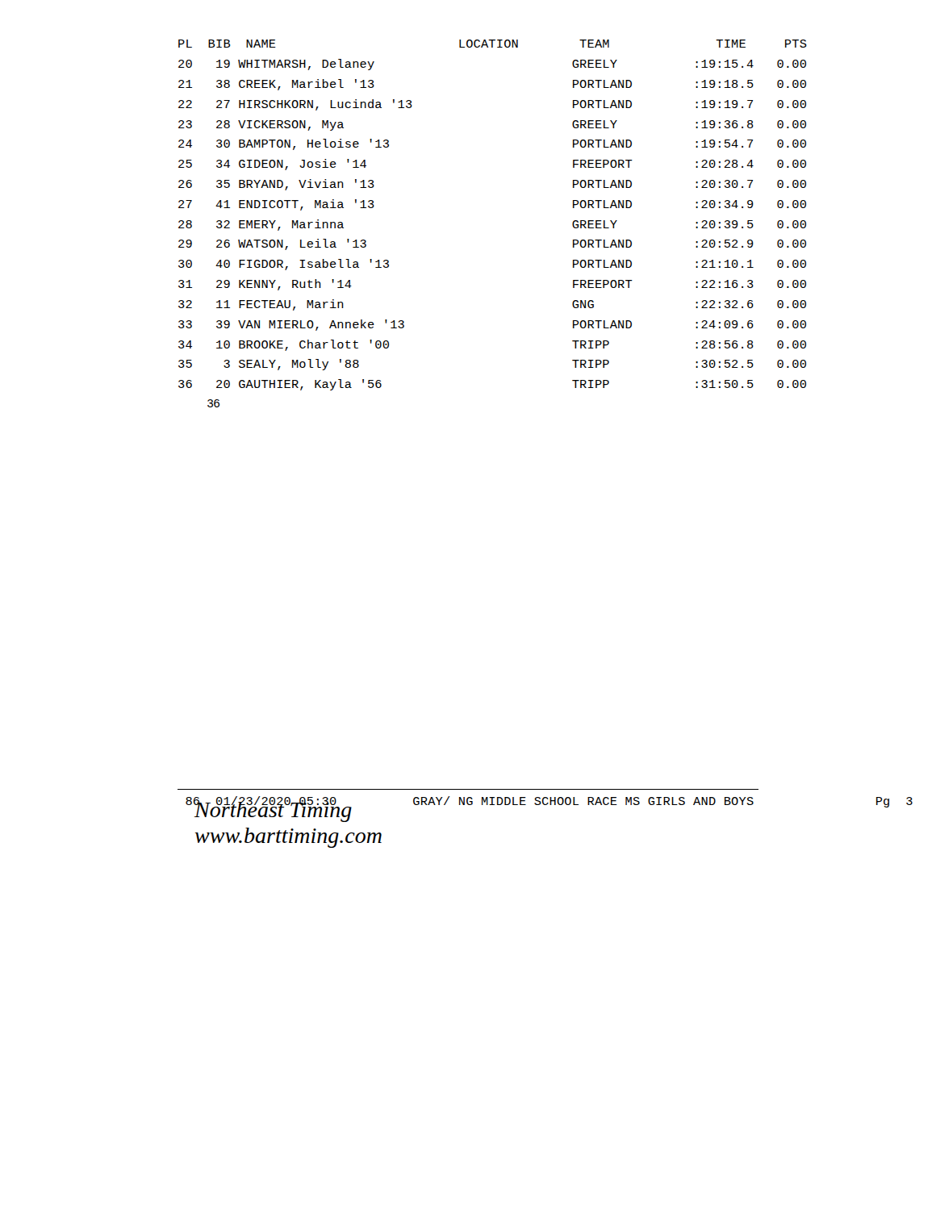PL  BIB  NAME                        LOCATION        TEAM              TIME     PTS
20   19 WHITMARSH, Delaney                          GREELY          :19:15.4   0.00
21   38 CREEK, Maribel '13                          PORTLAND        :19:18.5   0.00
22   27 HIRSCHKORN, Lucinda '13                     PORTLAND        :19:19.7   0.00
23   28 VICKERSON, Mya                              GREELY          :19:36.8   0.00
24   30 BAMPTON, Heloise '13                        PORTLAND        :19:54.7   0.00
25   34 GIDEON, Josie '14                           FREEPORT        :20:28.4   0.00
26   35 BRYAND, Vivian '13                          PORTLAND        :20:30.7   0.00
27   41 ENDICOTT, Maia '13                          PORTLAND        :20:34.9   0.00
28   32 EMERY, Marinna                              GREELY          :20:39.5   0.00
29   26 WATSON, Leila '13                           PORTLAND        :20:52.9   0.00
30   40 FIGDOR, Isabella '13                        PORTLAND        :21:10.1   0.00
31   29 KENNY, Ruth '14                             FREEPORT        :22:16.3   0.00
32   11 FECTEAU, Marin                              GNG             :22:32.6   0.00
33   39 VAN MIERLO, Anneke '13                      PORTLAND        :24:09.6   0.00
34   10 BROOKE, Charlott '00                        TRIPP           :28:56.8   0.00
35    3 SEALY, Molly '88                            TRIPP           :30:52.5   0.00
36   20 GAUTHIER, Kayla '56                         TRIPP           :31:50.5   0.00
36
 86  01/23/2020 05:30          GRAY/ NG MIDDLE SCHOOL RACE MS GIRLS AND BOYS                Pg  3
Northeast Timing
www.barttiming.com